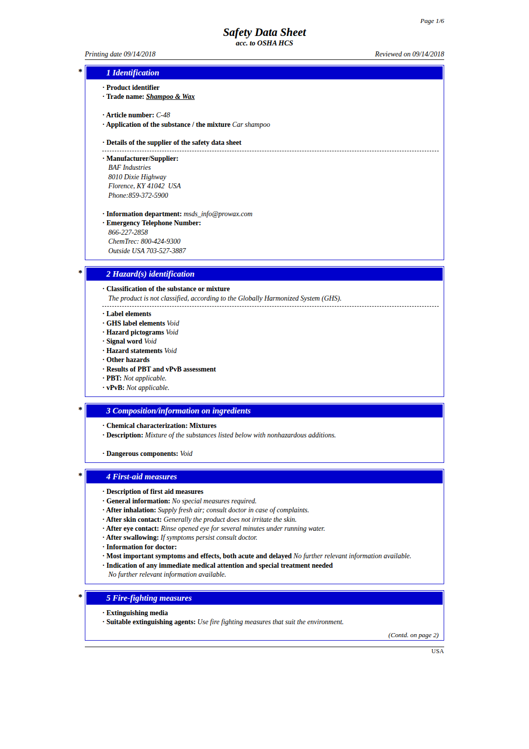Page 1/6
Safety Data Sheet
acc. to OSHA HCS
Printing date 09/14/2018 Reviewed on 09/14/2018
*
1 Identification
· Product identifier
· Trade name: Shampoo & Wax
· Article number: C-48
· Application of the substance / the mixture Car shampoo
· Details of the supplier of the safety data sheet
· Manufacturer/Supplier:
BAF Industries
8010 Dixie Highway
Florence, KY 41042 USA
Phone:859-372-5900
· Information department: msds_info@prowax.com
· Emergency Telephone Number:
866-227-2858
ChemTrec: 800-424-9300
Outside USA 703-527-3887
*
2 Hazard(s) identification
· Classification of the substance or mixture
The product is not classified, according to the Globally Harmonized System (GHS).
· Label elements
· GHS label elements Void
· Hazard pictograms Void
· Signal word Void
· Hazard statements Void
· Other hazards
· Results of PBT and vPvB assessment
· PBT: Not applicable.
· vPvB: Not applicable.
*
3 Composition/information on ingredients
· Chemical characterization: Mixtures
· Description: Mixture of the substances listed below with nonhazardous additions.
· Dangerous components: Void
*
4 First-aid measures
· Description of first aid measures
· General information: No special measures required.
· After inhalation: Supply fresh air; consult doctor in case of complaints.
· After skin contact: Generally the product does not irritate the skin.
· After eye contact: Rinse opened eye for several minutes under running water.
· After swallowing: If symptoms persist consult doctor.
· Information for doctor:
· Most important symptoms and effects, both acute and delayed No further relevant information available.
· Indication of any immediate medical attention and special treatment needed
No further relevant information available.
*
5 Fire-fighting measures
· Extinguishing media
· Suitable extinguishing agents: Use fire fighting measures that suit the environment.
(Contd. on page 2)
USA